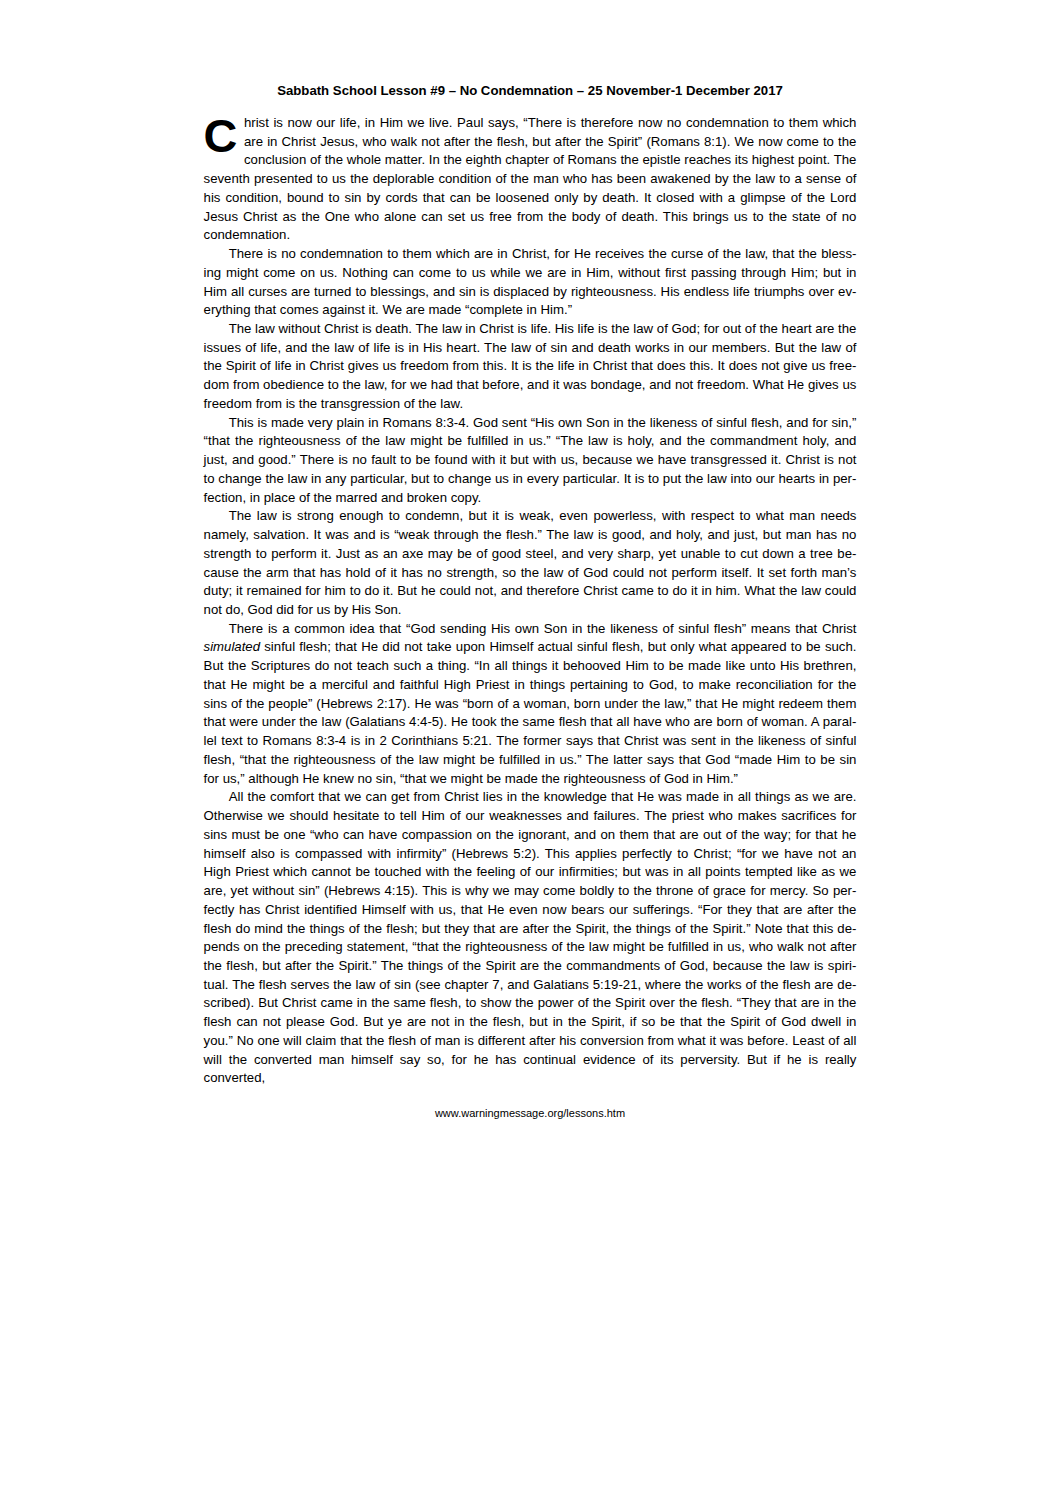Sabbath School Lesson #9 – No Condemnation – 25 November-1 December 2017
Christ is now our life, in Him we live. Paul says, “There is therefore now no condemnation to them which are in Christ Jesus, who walk not after the flesh, but after the Spirit” (Romans 8:1). We now come to the conclusion of the whole matter. In the eighth chapter of Romans the epistle reaches its highest point. The seventh presented to us the deplorable condition of the man who has been awakened by the law to a sense of his condition, bound to sin by cords that can be loosened only by death. It closed with a glimpse of the Lord Jesus Christ as the One who alone can set us free from the body of death. This brings us to the state of no condemnation.
There is no condemnation to them which are in Christ, for He receives the curse of the law, that the blessing might come on us. Nothing can come to us while we are in Him, without first passing through Him; but in Him all curses are turned to blessings, and sin is displaced by righteousness. His endless life triumphs over everything that comes against it. We are made “complete in Him.”
The law without Christ is death. The law in Christ is life. His life is the law of God; for out of the heart are the issues of life, and the law of life is in His heart. The law of sin and death works in our members. But the law of the Spirit of life in Christ gives us freedom from this. It is the life in Christ that does this. It does not give us freedom from obedience to the law, for we had that before, and it was bondage, and not freedom. What He gives us freedom from is the transgression of the law.
This is made very plain in Romans 8:3-4. God sent “His own Son in the likeness of sinful flesh, and for sin,” “that the righteousness of the law might be fulfilled in us.” “The law is holy, and the commandment holy, and just, and good.” There is no fault to be found with it but with us, because we have transgressed it. Christ is not to change the law in any particular, but to change us in every particular. It is to put the law into our hearts in perfection, in place of the marred and broken copy.
The law is strong enough to condemn, but it is weak, even powerless, with respect to what man needs namely, salvation. It was and is “weak through the flesh.” The law is good, and holy, and just, but man has no strength to perform it. Just as an axe may be of good steel, and very sharp, yet unable to cut down a tree because the arm that has hold of it has no strength, so the law of God could not perform itself. It set forth man’s duty; it remained for him to do it. But he could not, and therefore Christ came to do it in him. What the law could not do, God did for us by His Son.
There is a common idea that “God sending His own Son in the likeness of sinful flesh” means that Christ simulated sinful flesh; that He did not take upon Himself actual sinful flesh, but only what appeared to be such. But the Scriptures do not teach such a thing. “In all things it behooved Him to be made like unto His brethren, that He might be a merciful and faithful High Priest in things pertaining to God, to make reconciliation for the sins of the people” (Hebrews 2:17). He was “born of a woman, born under the law,” that He might redeem them that were under the law (Galatians 4:4-5). He took the same flesh that all have who are born of woman. A parallel text to Romans 8:3-4 is in 2 Corinthians 5:21. The former says that Christ was sent in the likeness of sinful flesh, “that the righteousness of the law might be fulfilled in us.” The latter says that God “made Him to be sin for us,” although He knew no sin, “that we might be made the righteousness of God in Him.”
All the comfort that we can get from Christ lies in the knowledge that He was made in all things as we are. Otherwise we should hesitate to tell Him of our weaknesses and failures. The priest who makes sacrifices for sins must be one “who can have compassion on the ignorant, and on them that are out of the way; for that he himself also is compassed with infirmity” (Hebrews 5:2). This applies perfectly to Christ; “for we have not an High Priest which cannot be touched with the feeling of our infirmities; but was in all points tempted like as we are, yet without sin” (Hebrews 4:15). This is why we may come boldly to the throne of grace for mercy. So perfectly has Christ identified Himself with us, that He even now bears our sufferings. “For they that are after the flesh do mind the things of the flesh; but they that are after the Spirit, the things of the Spirit.” Note that this depends on the preceding statement, “that the righteousness of the law might be fulfilled in us, who walk not after the flesh, but after the Spirit.” The things of the Spirit are the commandments of God, because the law is spiritual. The flesh serves the law of sin (see chapter 7, and Galatians 5:19-21, where the works of the flesh are described). But Christ came in the same flesh, to show the power of the Spirit over the flesh. “They that are in the flesh can not please God. But ye are not in the flesh, but in the Spirit, if so be that the Spirit of God dwell in you.” No one will claim that the flesh of man is different after his conversion from what it was before. Least of all will the converted man himself say so, for he has continual evidence of its perversity. But if he is really converted,
www.warningmessage.org/lessons.htm